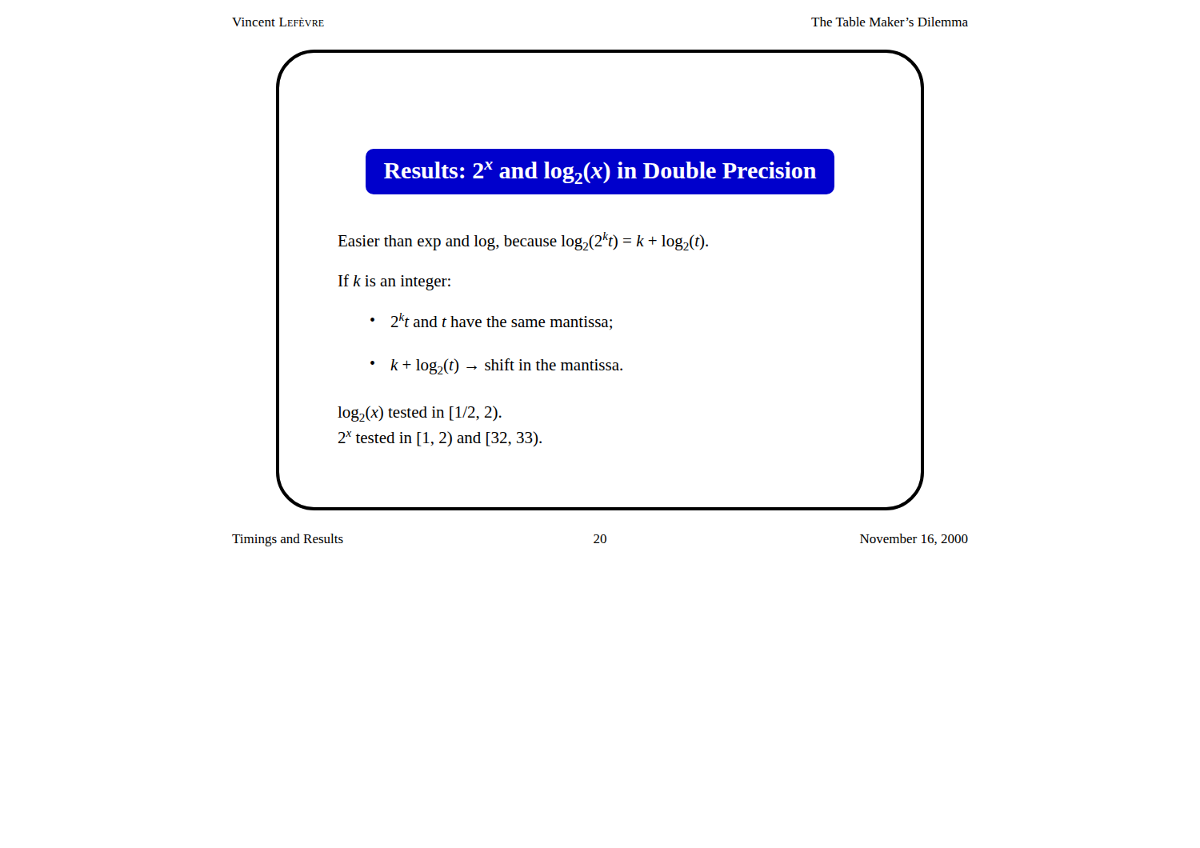Vincent Lefèvre
The Table Maker’s Dilemma
Results: 2x and log2(x) in Double Precision
Easier than exp and log, because log2(2kt) = k + log2(t).
If k is an integer:
2kt and t have the same mantissa;
k + log2(t) → shift in the mantissa.
log2(x) tested in [1/2, 2).
2x tested in [1, 2) and [32, 33).
Timings and Results
November 16, 2000
20